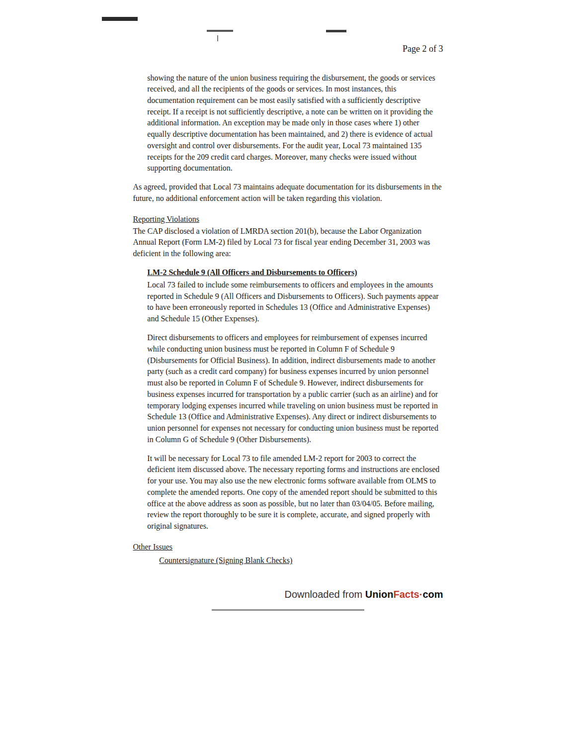Page 2 of 3
showing the nature of the union business requiring the disbursement, the goods or services received, and all the recipients of the goods or services. In most instances, this documentation requirement can be most easily satisfied with a sufficiently descriptive receipt. If a receipt is not sufficiently descriptive, a note can be written on it providing the additional information. An exception may be made only in those cases where 1) other equally descriptive documentation has been maintained, and 2) there is evidence of actual oversight and control over disbursements. For the audit year, Local 73 maintained 135 receipts for the 209 credit card charges. Moreover, many checks were issued without supporting documentation.
As agreed, provided that Local 73 maintains adequate documentation for its disbursements in the future, no additional enforcement action will be taken regarding this violation.
Reporting Violations
The CAP disclosed a violation of LMRDA section 201(b), because the Labor Organization Annual Report (Form LM-2) filed by Local 73 for fiscal year ending December 31, 2003 was deficient in the following area:
LM-2 Schedule 9 (All Officers and Disbursements to Officers)
Local 73 failed to include some reimbursements to officers and employees in the amounts reported in Schedule 9 (All Officers and Disbursements to Officers). Such payments appear to have been erroneously reported in Schedules 13 (Office and Administrative Expenses) and Schedule 15 (Other Expenses).
Direct disbursements to officers and employees for reimbursement of expenses incurred while conducting union business must be reported in Column F of Schedule 9 (Disbursements for Official Business). In addition, indirect disbursements made to another party (such as a credit card company) for business expenses incurred by union personnel must also be reported in Column F of Schedule 9. However, indirect disbursements for business expenses incurred for transportation by a public carrier (such as an airline) and for temporary lodging expenses incurred while traveling on union business must be reported in Schedule 13 (Office and Administrative Expenses). Any direct or indirect disbursements to union personnel for expenses not necessary for conducting union business must be reported in Column G of Schedule 9 (Other Disbursements).
It will be necessary for Local 73 to file amended LM-2 report for 2003 to correct the deficient item discussed above. The necessary reporting forms and instructions are enclosed for your use. You may also use the new electronic forms software available from OLMS to complete the amended reports. One copy of the amended report should be submitted to this office at the above address as soon as possible, but no later than 03/04/05. Before mailing, review the report thoroughly to be sure it is complete, accurate, and signed properly with original signatures.
Other Issues
Countersignature (Signing Blank Checks)
Downloaded from UnionFacts·com